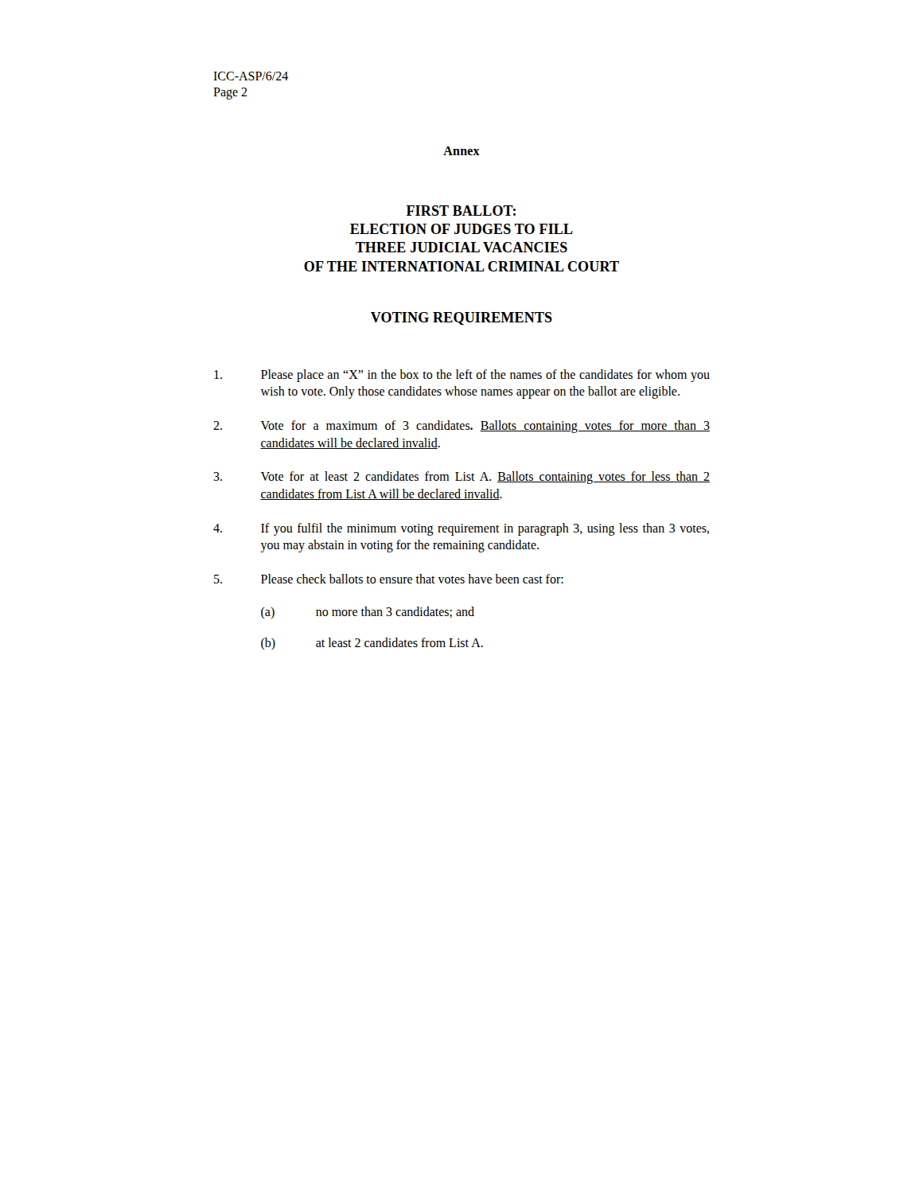ICC-ASP/6/24
Page 2
Annex
FIRST BALLOT:
ELECTION OF JUDGES TO FILL
THREE JUDICIAL VACANCIES
OF THE INTERNATIONAL CRIMINAL COURT
VOTING REQUIREMENTS
1. Please place an “X” in the box to the left of the names of the candidates for whom you wish to vote. Only those candidates whose names appear on the ballot are eligible.
2. Vote for a maximum of 3 candidates. Ballots containing votes for more than 3 candidates will be declared invalid.
3. Vote for at least 2 candidates from List A. Ballots containing votes for less than 2 candidates from List A will be declared invalid.
4. If you fulfil the minimum voting requirement in paragraph 3, using less than 3 votes, you may abstain in voting for the remaining candidate.
5. Please check ballots to ensure that votes have been cast for:
(a) no more than 3 candidates; and
(b) at least 2 candidates from List A.